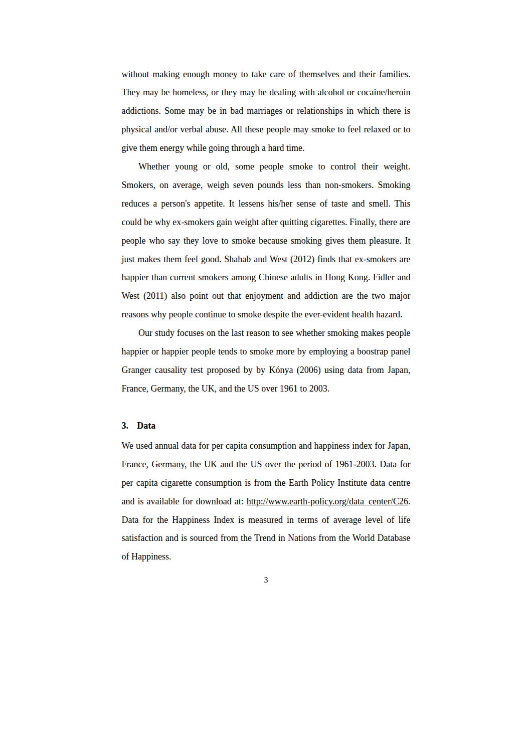without making enough money to take care of themselves and their families. They may be homeless, or they may be dealing with alcohol or cocaine/heroin addictions. Some may be in bad marriages or relationships in which there is physical and/or verbal abuse. All these people may smoke to feel relaxed or to give them energy while going through a hard time.
Whether young or old, some people smoke to control their weight. Smokers, on average, weigh seven pounds less than non-smokers. Smoking reduces a person's appetite. It lessens his/her sense of taste and smell. This could be why ex-smokers gain weight after quitting cigarettes. Finally, there are people who say they love to smoke because smoking gives them pleasure. It just makes them feel good. Shahab and West (2012) finds that ex-smokers are happier than current smokers among Chinese adults in Hong Kong. Fidler and West (2011) also point out that enjoyment and addiction are the two major reasons why people continue to smoke despite the ever-evident health hazard.
Our study focuses on the last reason to see whether smoking makes people happier or happier people tends to smoke more by employing a boostrap panel Granger causality test proposed by by Kónya (2006) using data from Japan, France, Germany, the UK, and the US over 1961 to 2003.
3. Data
We used annual data for per capita consumption and happiness index for Japan, France, Germany, the UK and the US over the period of 1961-2003. Data for per capita cigarette consumption is from the Earth Policy Institute data centre and is available for download at: http://www.earth-policy.org/data_center/C26. Data for the Happiness Index is measured in terms of average level of life satisfaction and is sourced from the Trend in Nations from the World Database of Happiness.
3